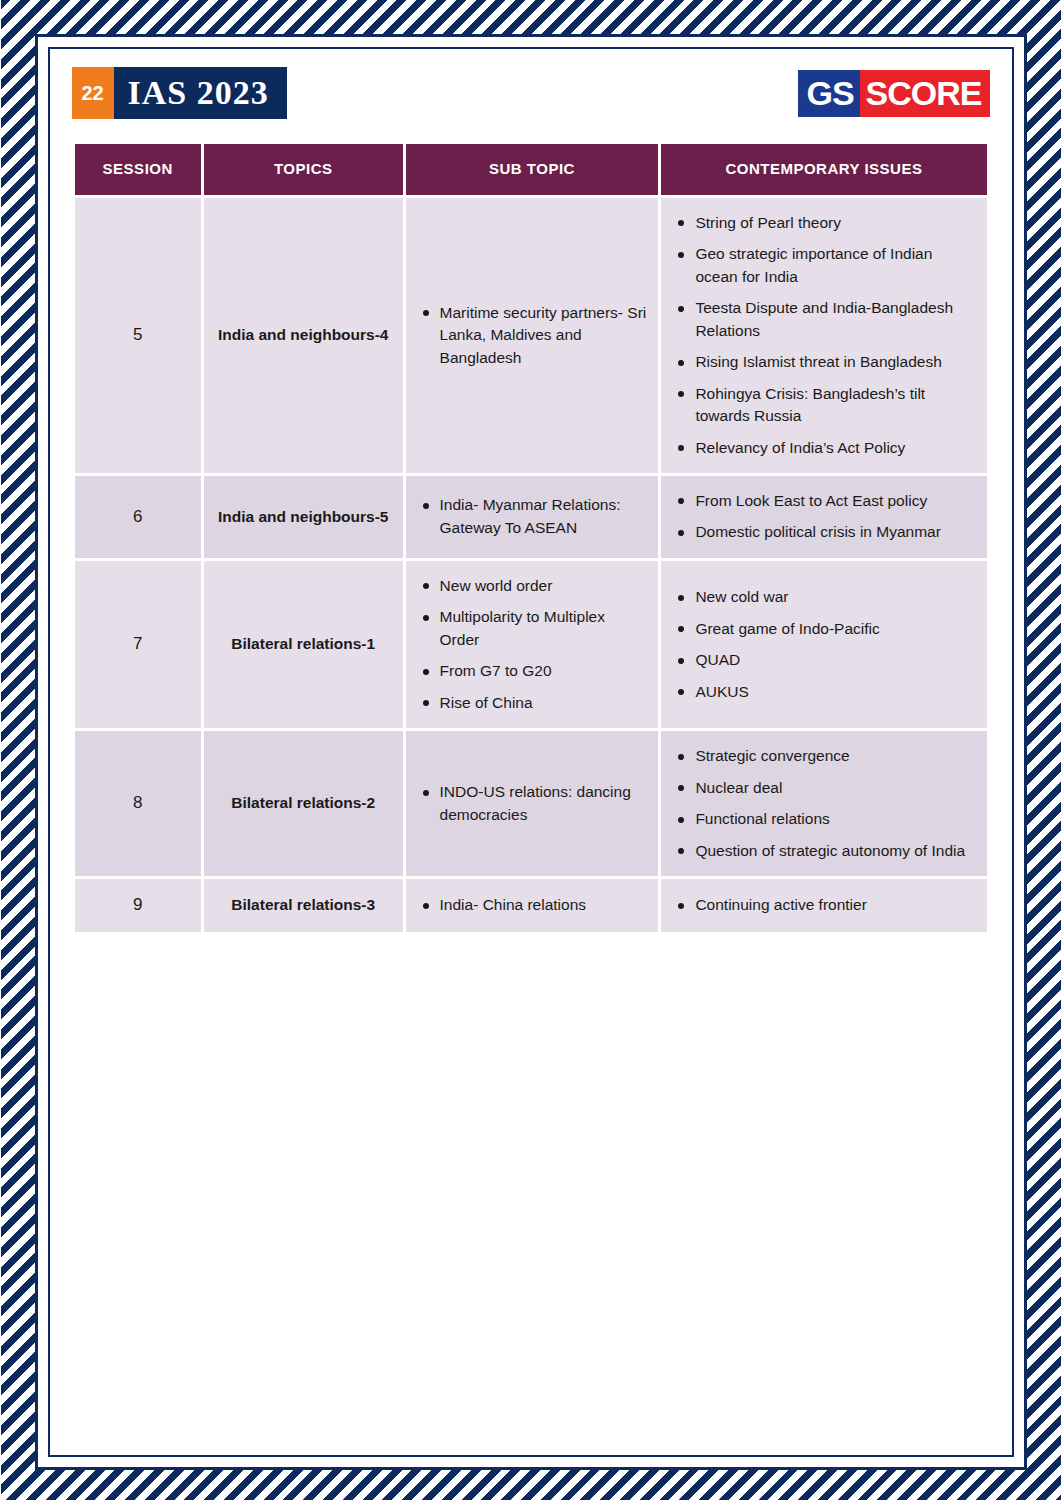22
IAS 2023
GS SCORE
| SESSION | TOPICS | SUB TOPIC | CONTEMPORARY ISSUES |
| --- | --- | --- | --- |
| 5 | India and neighbours-4 | Maritime security partners- Sri Lanka, Maldives and Bangladesh | String of Pearl theory Geo strategic importance of Indian ocean for India Teesta Dispute and India-Bangladesh Relations Rising Islamist threat in Bangladesh Rohingya Crisis: Bangladesh’s tilt towards Russia Relevancy of India’s Act Policy |
| 6 | India and neighbours-5 | India- Myanmar Relations: Gateway To ASEAN | From Look East to Act East policy Domestic political crisis in Myanmar |
| 7 | Bilateral relations-1 | New world order Multipolarity to Multiplex Order From G7 to G20 Rise of China | New cold war Great game of Indo-Pacific QUAD AUKUS |
| 8 | Bilateral relations-2 | INDO-US relations: dancing democracies | Strategic convergence Nuclear deal Functional relations Question of strategic autonomy of India |
| 9 | Bilateral relations-3 | India- China relations | Continuing active frontier |